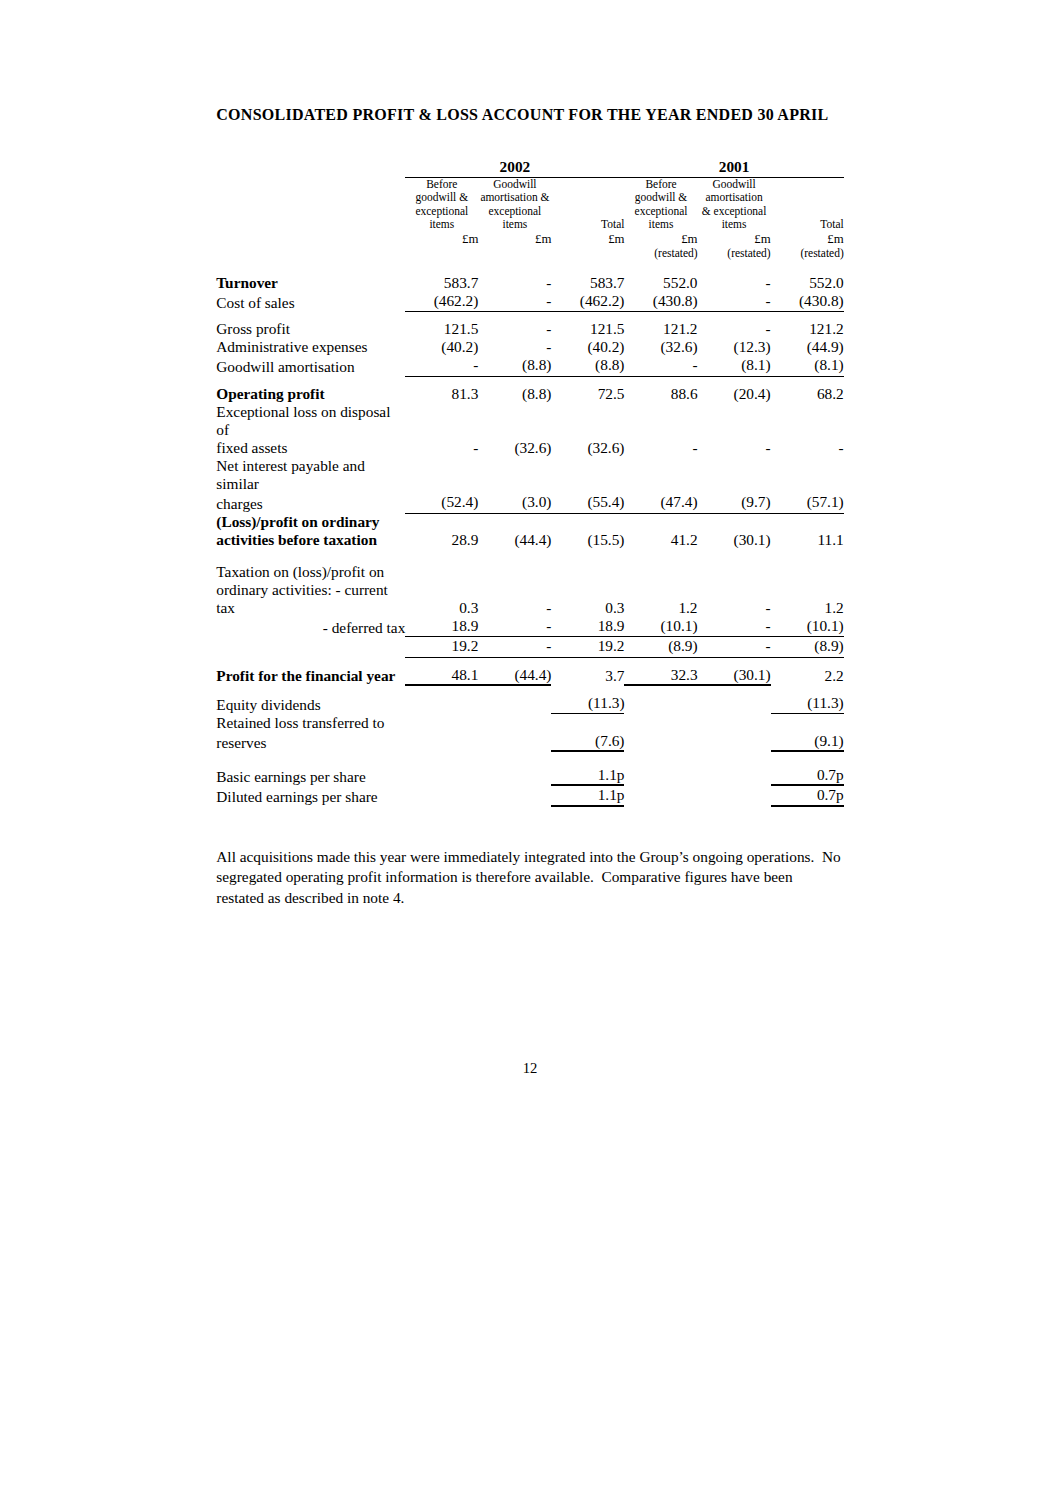CONSOLIDATED PROFIT & LOSS ACCOUNT FOR THE YEAR ENDED 30 APRIL
| | 2002 | 2001 |
| | Before goodwill & exceptional items | Goodwill amortisation & exceptional items | Total | Before goodwill & exceptional items | Goodwill amortisation & exceptional items | Total |
| | £m | £m | £m | £m | £m | £m |
| | | | | (restated) | (restated) | (restated) |
| Turnover | 583.7 | - | 583.7 | 552.0 | - | 552.0 |
| Cost of sales | (462.2) | - | (462.2) | (430.8) | - | (430.8) |
| Gross profit | 121.5 | - | 121.5 | 121.2 | - | 121.2 |
| Administrative expenses | (40.2) | - | (40.2) | (32.6) | (12.3) | (44.9) |
| Goodwill amortisation | - | (8.8) | (8.8) | - | (8.1) | (8.1) |
| Operating profit | 81.3 | (8.8) | 72.5 | 88.6 | (20.4) | 68.2 |
| Exceptional loss on disposal of | | | | | | |
| fixed assets | - | (32.6) | (32.6) | - | - | - |
| Net interest payable and similar | | | | | | |
| charges | (52.4) | (3.0) | (55.4) | (47.4) | (9.7) | (57.1) |
| (Loss)/profit on ordinary | | | | | | |
| activities before taxation | 28.9 | (44.4) | (15.5) | 41.2 | (30.1) | 11.1 |
| Taxation on (loss)/profit on | | | | | | |
| ordinary activities: - current tax | 0.3 | - | 0.3 | 1.2 | - | 1.2 |
| - deferred tax | 18.9 | - | 18.9 | (10.1) | - | (10.1) |
| | 19.2 | - | 19.2 | (8.9) | - | (8.9) |
| Profit for the financial year | 48.1 | (44.4) | 3.7 | 32.3 | (30.1) | 2.2 |
| Equity dividends | | | (11.3) | | | (11.3) |
| Retained loss transferred to | | | | | | |
| reserves | | | (7.6) | | | (9.1) |
| Basic earnings per share | | | 1.1p | | | 0.7p |
| Diluted earnings per share | | | 1.1p | | | 0.7p |
All acquisitions made this year were immediately integrated into the Group’s ongoing operations. No segregated operating profit information is therefore available. Comparative figures have been restated as described in note 4.
12